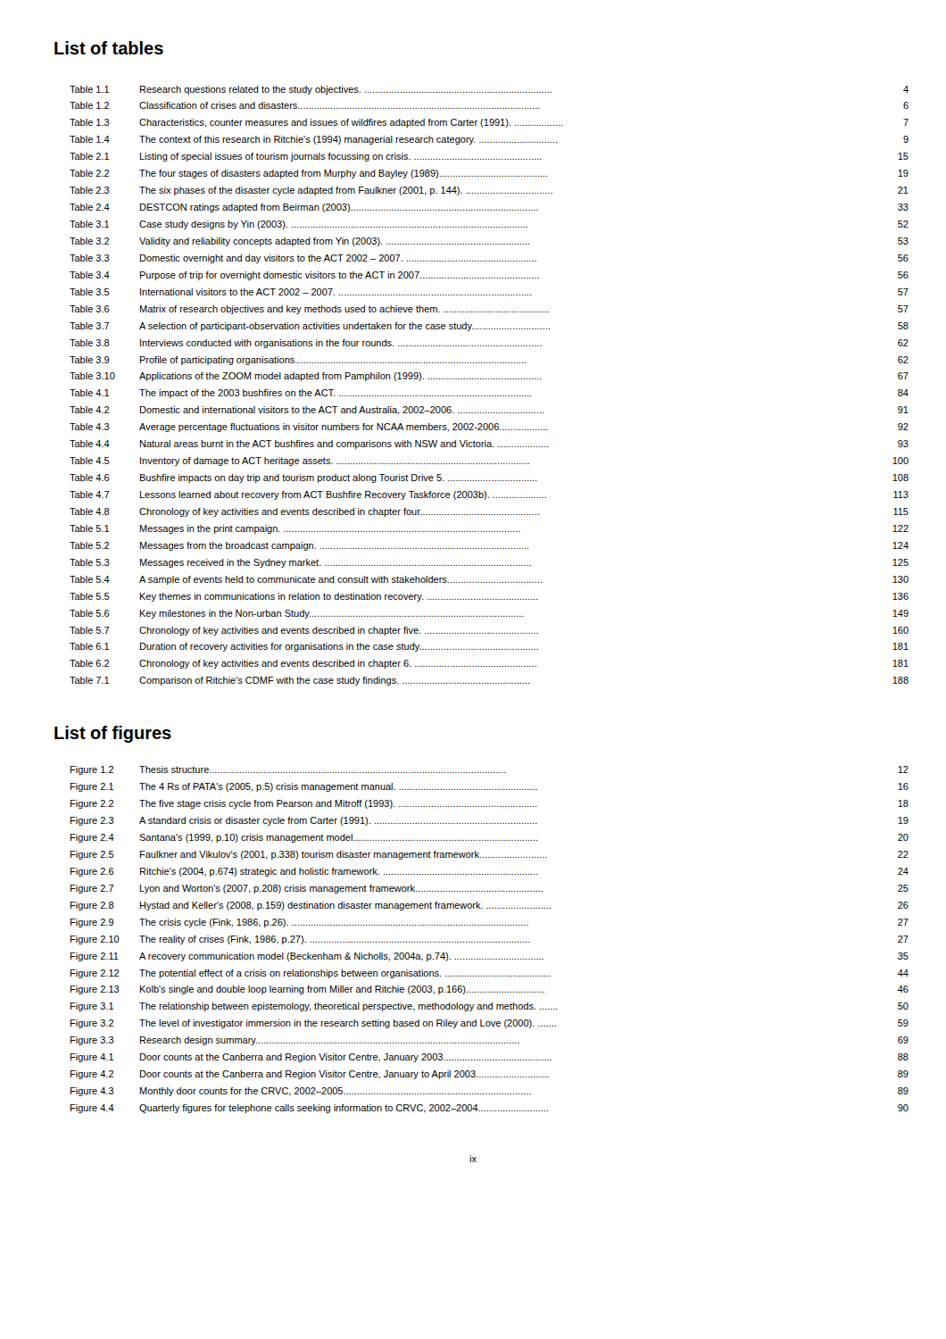List of tables
| Table 1.1 | Research questions related to the study objectives. ..................................................................... | 4 |
| Table 1.2 | Classification of crises and disasters ......................................................................................... | 6 |
| Table 1.3 | Characteristics, counter measures and issues of wildfires adapted from Carter (1991). .................. | 7 |
| Table 1.4 | The context of this research in Ritchie's (1994) managerial research category. ............................. | 9 |
| Table 2.1 | Listing of special issues of tourism journals focussing on crisis. ............................................... | 15 |
| Table 2.2 | The four stages of disasters adapted from Murphy and Bayley (1989) ........................................ | 19 |
| Table 2.3 | The six phases of the disaster cycle adapted from Faulkner (2001, p. 144). ................................ | 21 |
| Table 2.4 | DESTCON ratings adapted from Beirman (2003) ..................................................................... | 33 |
| Table 3.1 | Case study designs by Yin (2003). ....................................................................................... | 52 |
| Table 3.2 | Validity and reliability concepts adapted from Yin (2003). ..................................................... | 53 |
| Table 3.3 | Domestic overnight and day visitors to the ACT 2002 – 2007. ................................................ | 56 |
| Table 3.4 | Purpose of trip for overnight domestic visitors to the ACT in 2007 ............................................ | 56 |
| Table 3.5 | International visitors to the ACT 2002 – 2007. ....................................................................... | 57 |
| Table 3.6 | Matrix of research objectives and key methods used to achieve them. ....................................... | 57 |
| Table 3.7 | A selection of participant-observation activities undertaken for the case study. ............................ | 58 |
| Table 3.8 | Interviews conducted with organisations in the four rounds. ..................................................... | 62 |
| Table 3.9 | Profile of participating organisations ..................................................................................... | 62 |
| Table 3.10 | Applications of the ZOOM model adapted from Pamphilon (1999). .......................................... | 67 |
| Table 4.1 | The impact of the 2003 bushfires on the ACT. ....................................................................... | 84 |
| Table 4.2 | Domestic and international visitors to the ACT and Australia, 2002–2006. ................................ | 91 |
| Table 4.3 | Average percentage fluctuations in visitor numbers for NCAA members, 2002-2006. ................. | 92 |
| Table 4.4 | Natural areas burnt in the ACT bushfires and comparisons with NSW and Victoria. ................... | 93 |
| Table 4.5 | Inventory of damage to ACT heritage assets. ....................................................................... | 100 |
| Table 4.6 | Bushfire impacts on day trip and tourism product along Tourist Drive 5. ................................. | 108 |
| Table 4.7 | Lessons learned about recovery from ACT Bushfire Recovery Taskforce (2003b). .................... | 113 |
| Table 4.8 | Chronology of key activities and events described in chapter four. ........................................... | 115 |
| Table 5.1 | Messages in the print campaign. ....................................................................................... | 122 |
| Table 5.2 | Messages from the broadcast campaign. ............................................................................. | 124 |
| Table 5.3 | Messages received in the Sydney market. ............................................................................ | 125 |
| Table 5.4 | A sample of events held to communicate and consult with stakeholders. .................................. | 130 |
| Table 5.5 | Key themes in communications in relation to destination recovery. ......................................... | 136 |
| Table 5.6 | Key milestones in the Non-urban Study ............................................................................... | 149 |
| Table 5.7 | Chronology of key activities and events described in chapter five. .......................................... | 160 |
| Table 6.1 | Duration of recovery activities for organisations in the case study. ........................................... | 181 |
| Table 6.2 | Chronology of key activities and events described in chapter 6. ............................................. | 181 |
| Table 7.1 | Comparison of Ritchie's CDMF with the case study findings. ............................................... | 188 |
List of figures
| Figure 1.2 | Thesis structure ............................................................................................................. | 12 |
| Figure 2.1 | The 4 Rs of PATA's (2005, p.5) crisis management manual. ................................................... | 16 |
| Figure 2.2 | The five stage crisis cycle from Pearson and Mitroff (1993). ................................................... | 18 |
| Figure 2.3 | A standard crisis or disaster cycle from Carter (1991). ............................................................ | 19 |
| Figure 2.4 | Santana's (1999, p.10) crisis management model .................................................................... | 20 |
| Figure 2.5 | Faulkner and Vikulov's (2001, p.338) tourism disaster management framework. ........................ | 22 |
| Figure 2.6 | Ritchie's (2004, p.674) strategic and holistic framework. ......................................................... | 24 |
| Figure 2.7 | Lyon and Worton's (2007, p.208) crisis management framework. .............................................. | 25 |
| Figure 2.8 | Hystad and Keller's (2008, p.159) destination disaster management framework. ........................ | 26 |
| Figure 2.9 | The crisis cycle (Fink, 1986, p.26). ....................................................................................... | 27 |
| Figure 2.10 | The reality of crises (Fink, 1986, p.27). ................................................................................. | 27 |
| Figure 2.11 | A recovery communication model (Beckenham & Nicholls, 2004a, p.74). ................................. | 35 |
| Figure 2.12 | The potential effect of a crisis on relationships between organisations. ....................................... | 44 |
| Figure 2.13 | Kolb's single and double loop learning from Miller and Ritchie (2003, p.166) ............................. | 46 |
| Figure 3.1 | The relationship between epistemology, theoretical perspective, methodology and methods. ....... | 50 |
| Figure 3.2 | The level of investigator immersion in the research setting based on Riley and Love (2000). ....... | 59 |
| Figure 3.3 | Research design summary ................................................................................................. | 69 |
| Figure 4.1 | Door counts at the Canberra and Region Visitor Centre, January 2003 ........................................ | 88 |
| Figure 4.2 | Door counts at the Canberra and Region Visitor Centre, January to April 2003 ........................... | 89 |
| Figure 4.3 | Monthly door counts for the CRVC, 2002–2005 ..................................................................... | 89 |
| Figure 4.4 | Quarterly figures for telephone calls seeking information to CRVC, 2002–2004. ......................... | 90 |
ix